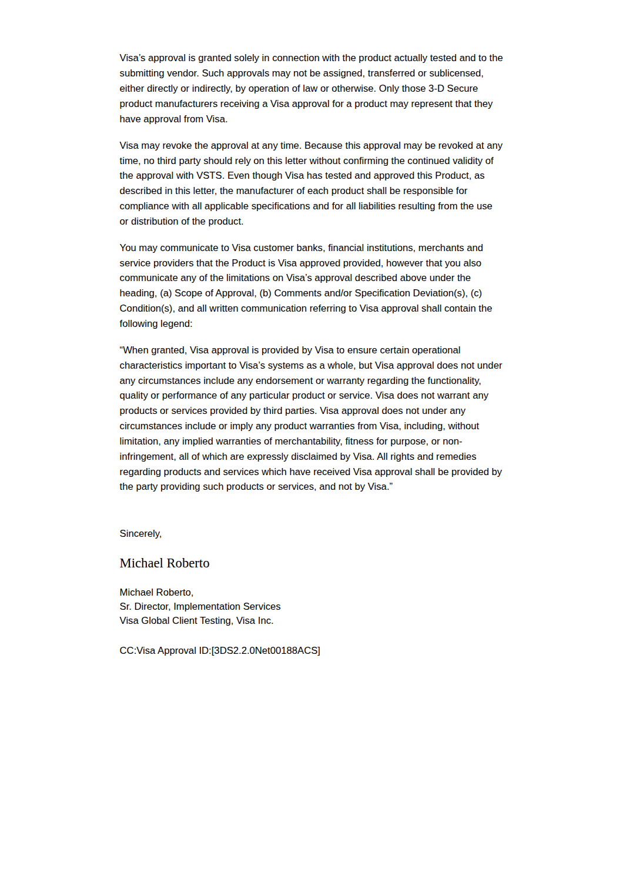Visa’s approval is granted solely in connection with the product actually tested and to the submitting vendor. Such approvals may not be assigned, transferred or sublicensed, either directly or indirectly, by operation of law or otherwise. Only those 3-D Secure product manufacturers receiving a Visa approval for a product may represent that they have approval from Visa.
Visa may revoke the approval at any time. Because this approval may be revoked at any time, no third party should rely on this letter without confirming the continued validity of the approval with VSTS. Even though Visa has tested and approved this Product, as described in this letter, the manufacturer of each product shall be responsible for compliance with all applicable specifications and for all liabilities resulting from the use or distribution of the product.
You may communicate to Visa customer banks, financial institutions, merchants and service providers that the Product is Visa approved provided, however that you also communicate any of the limitations on Visa’s approval described above under the heading, (a) Scope of Approval, (b) Comments and/or Specification Deviation(s), (c) Condition(s), and all written communication referring to Visa approval shall contain the following legend:
“When granted, Visa approval is provided by Visa to ensure certain operational characteristics important to Visa’s systems as a whole, but Visa approval does not under any circumstances include any endorsement or warranty regarding the functionality, quality or performance of any particular product or service. Visa does not warrant any products or services provided by third parties. Visa approval does not under any circumstances include or imply any product warranties from Visa, including, without limitation, any implied warranties of merchantability, fitness for purpose, or non-infringement, all of which are expressly disclaimed by Visa. All rights and remedies regarding products and services which have received Visa approval shall be provided by the party providing such products or services, and not by Visa.”
Sincerely,
Michael Roberto
Michael Roberto,
Sr. Director, Implementation Services
Visa Global Client Testing, Visa Inc.
CC:Visa Approval ID:[3DS2.2.0Net00188ACS]